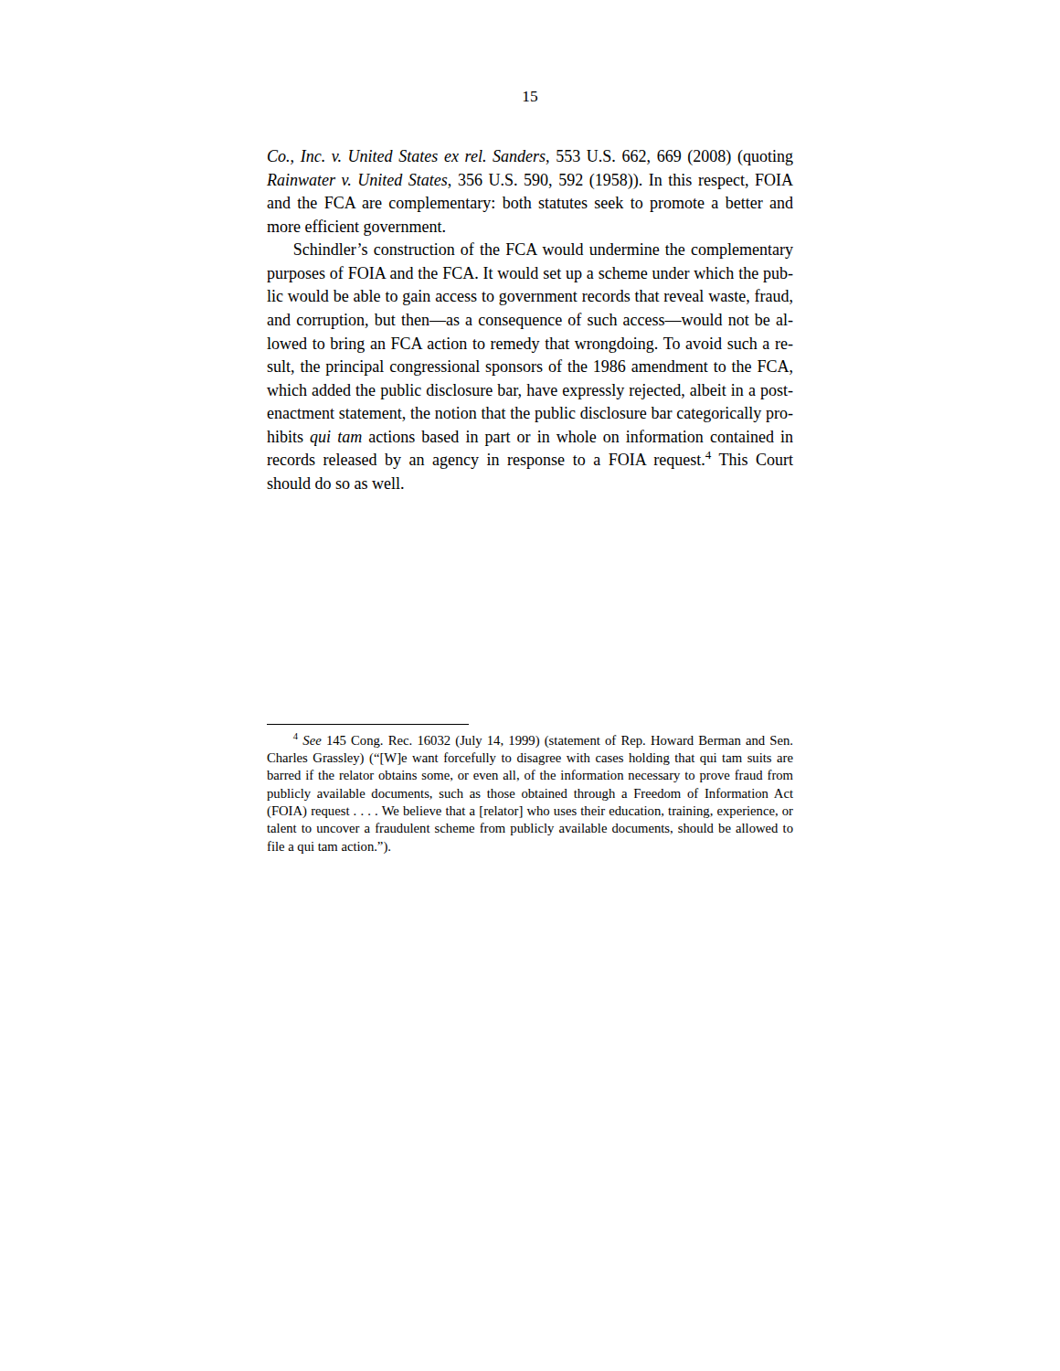15
Co., Inc. v. United States ex rel. Sanders, 553 U.S. 662, 669 (2008) (quoting Rainwater v. United States, 356 U.S. 590, 592 (1958)). In this respect, FOIA and the FCA are complementary: both statutes seek to promote a better and more efficient government.
Schindler’s construction of the FCA would undermine the complementary purposes of FOIA and the FCA. It would set up a scheme under which the public would be able to gain access to government records that reveal waste, fraud, and corruption, but then—as a consequence of such access—would not be allowed to bring an FCA action to remedy that wrongdoing. To avoid such a result, the principal congressional sponsors of the 1986 amendment to the FCA, which added the public disclosure bar, have expressly rejected, albeit in a post-enactment statement, the notion that the public disclosure bar categorically prohibits qui tam actions based in part or in whole on information contained in records released by an agency in response to a FOIA request.4 This Court should do so as well.
4 See 145 Cong. Rec. 16032 (July 14, 1999) (statement of Rep. Howard Berman and Sen. Charles Grassley) (“[W]e want forcefully to disagree with cases holding that qui tam suits are barred if the relator obtains some, or even all, of the information necessary to prove fraud from publicly available documents, such as those obtained through a Freedom of Information Act (FOIA) request . . . . We believe that a [relator] who uses their education, training, experience, or talent to uncover a fraudulent scheme from publicly available documents, should be allowed to file a qui tam action.”).